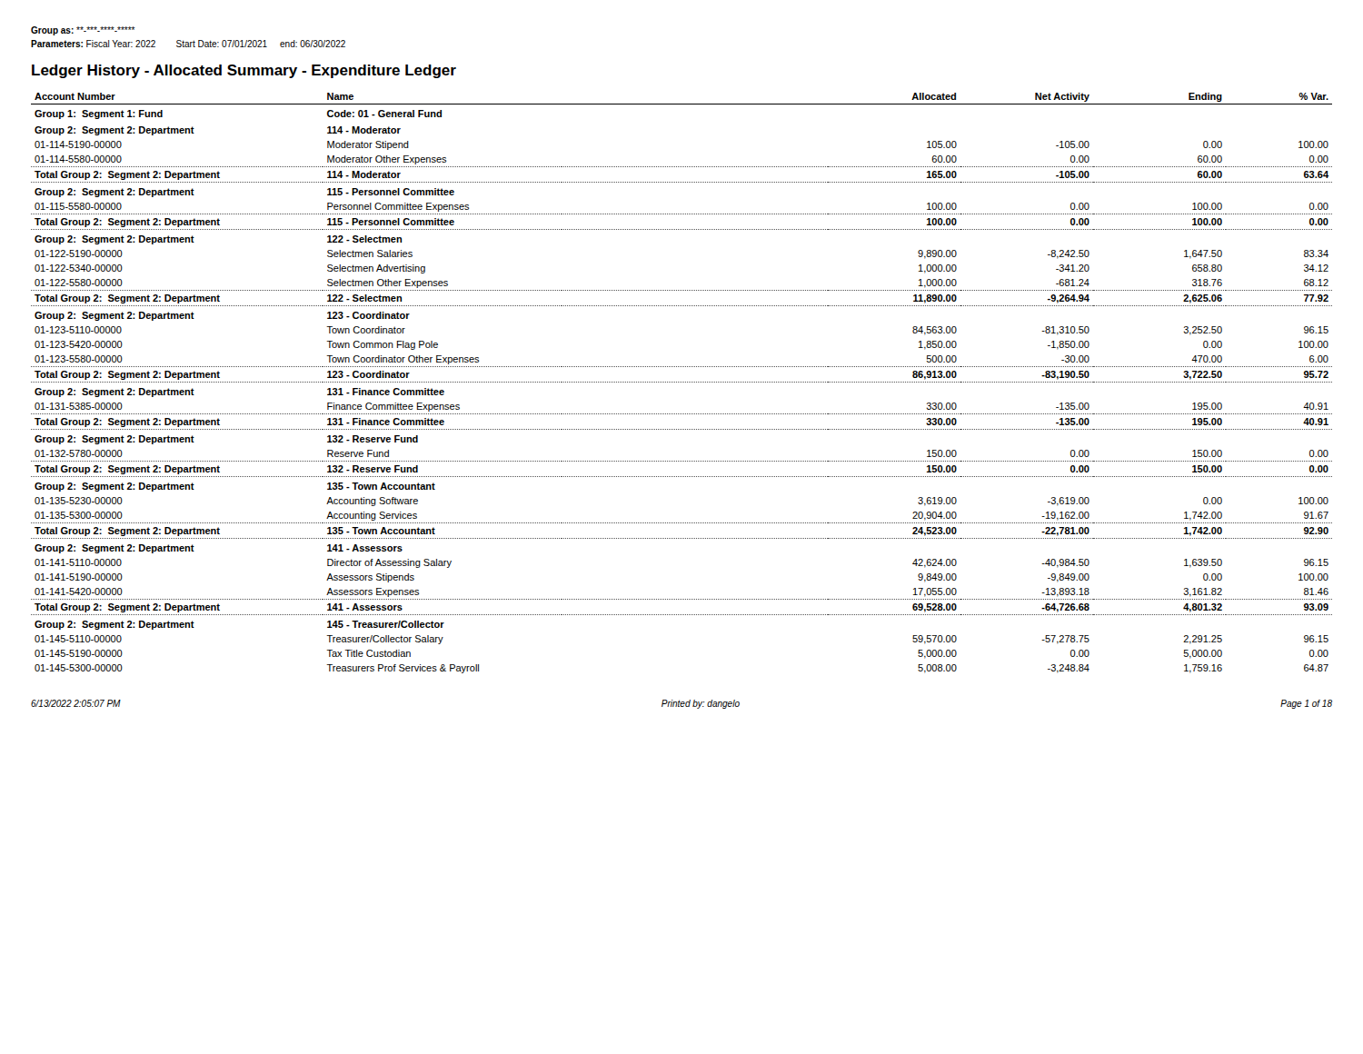Group as: **-***-****-*****
Parameters: Fiscal Year: 2022 Start Date: 07/01/2021 end: 06/30/2022
Ledger History - Allocated Summary - Expenditure Ledger
| Account Number | Name | | Allocated | Net Activity | Ending | % Var. |
| --- | --- | --- | --- | --- | --- | --- |
| Group 1: Segment 1: Fund | Code: 01 - General Fund | | | | |
| Group 2: Segment 2: Department | 114 - Moderator | | | | |
| 01-114-5190-00000 | Moderator Stipend | 105.00 | -105.00 | 0.00 | 100.00 |
| 01-114-5580-00000 | Moderator Other Expenses | 60.00 | 0.00 | 60.00 | 0.00 |
| Total Group 2: Segment 2: Department | 114 - Moderator | 165.00 | -105.00 | 60.00 | 63.64 |
| Group 2: Segment 2: Department | 115 - Personnel Committee | | | | |
| 01-115-5580-00000 | Personnel Committee Expenses | 100.00 | 0.00 | 100.00 | 0.00 |
| Total Group 2: Segment 2: Department | 115 - Personnel Committee | 100.00 | 0.00 | 100.00 | 0.00 |
| Group 2: Segment 2: Department | 122 - Selectmen | | | | |
| 01-122-5190-00000 | Selectmen Salaries | 9,890.00 | -8,242.50 | 1,647.50 | 83.34 |
| 01-122-5340-00000 | Selectmen Advertising | 1,000.00 | -341.20 | 658.80 | 34.12 |
| 01-122-5580-00000 | Selectmen Other Expenses | 1,000.00 | -681.24 | 318.76 | 68.12 |
| Total Group 2: Segment 2: Department | 122 - Selectmen | 11,890.00 | -9,264.94 | 2,625.06 | 77.92 |
| Group 2: Segment 2: Department | 123 - Coordinator | | | | |
| 01-123-5110-00000 | Town Coordinator | 84,563.00 | -81,310.50 | 3,252.50 | 96.15 |
| 01-123-5420-00000 | Town Common Flag Pole | 1,850.00 | -1,850.00 | 0.00 | 100.00 |
| 01-123-5580-00000 | Town Coordinator Other Expenses | 500.00 | -30.00 | 470.00 | 6.00 |
| Total Group 2: Segment 2: Department | 123 - Coordinator | 86,913.00 | -83,190.50 | 3,722.50 | 95.72 |
| Group 2: Segment 2: Department | 131 - Finance Committee | | | | |
| 01-131-5385-00000 | Finance Committee Expenses | 330.00 | -135.00 | 195.00 | 40.91 |
| Total Group 2: Segment 2: Department | 131 - Finance Committee | 330.00 | -135.00 | 195.00 | 40.91 |
| Group 2: Segment 2: Department | 132 - Reserve Fund | | | | |
| 01-132-5780-00000 | Reserve Fund | 150.00 | 0.00 | 150.00 | 0.00 |
| Total Group 2: Segment 2: Department | 132 - Reserve Fund | 150.00 | 0.00 | 150.00 | 0.00 |
| Group 2: Segment 2: Department | 135 - Town Accountant | | | | |
| 01-135-5230-00000 | Accounting Software | 3,619.00 | -3,619.00 | 0.00 | 100.00 |
| 01-135-5300-00000 | Accounting Services | 20,904.00 | -19,162.00 | 1,742.00 | 91.67 |
| Total Group 2: Segment 2: Department | 135 - Town Accountant | 24,523.00 | -22,781.00 | 1,742.00 | 92.90 |
| Group 2: Segment 2: Department | 141 - Assessors | | | | |
| 01-141-5110-00000 | Director of Assessing Salary | 42,624.00 | -40,984.50 | 1,639.50 | 96.15 |
| 01-141-5190-00000 | Assessors Stipends | 9,849.00 | -9,849.00 | 0.00 | 100.00 |
| 01-141-5420-00000 | Assessors Expenses | 17,055.00 | -13,893.18 | 3,161.82 | 81.46 |
| Total Group 2: Segment 2: Department | 141 - Assessors | 69,528.00 | -64,726.68 | 4,801.32 | 93.09 |
| Group 2: Segment 2: Department | 145 - Treasurer/Collector | | | | |
| 01-145-5110-00000 | Treasurer/Collector Salary | 59,570.00 | -57,278.75 | 2,291.25 | 96.15 |
| 01-145-5190-00000 | Tax Title Custodian | 5,000.00 | 0.00 | 5,000.00 | 0.00 |
| 01-145-5300-00000 | Treasurers Prof Services & Payroll | 5,008.00 | -3,248.84 | 1,759.16 | 64.87 |
6/13/2022 2:05:07 PM Printed by: dangelo Page 1 of 18